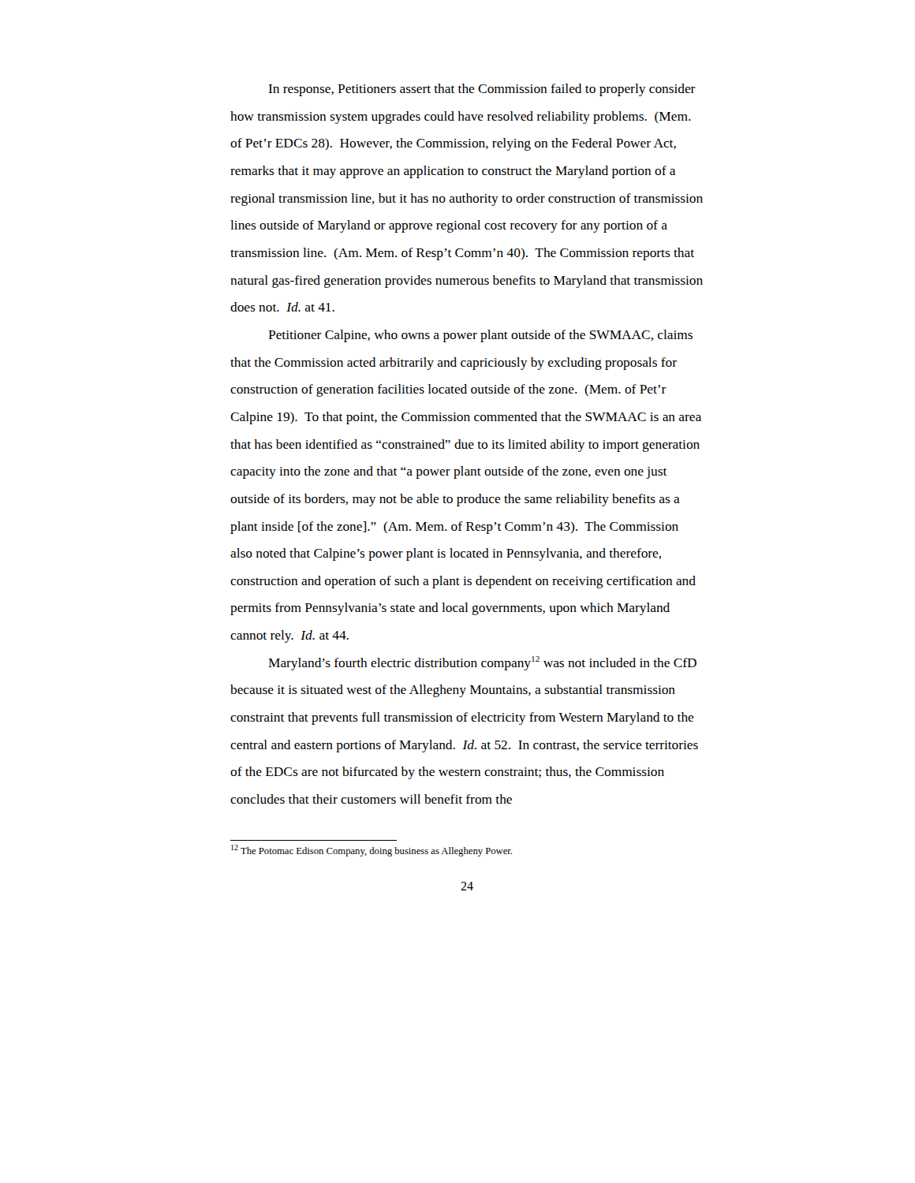In response, Petitioners assert that the Commission failed to properly consider how transmission system upgrades could have resolved reliability problems. (Mem. of Pet’r EDCs 28). However, the Commission, relying on the Federal Power Act, remarks that it may approve an application to construct the Maryland portion of a regional transmission line, but it has no authority to order construction of transmission lines outside of Maryland or approve regional cost recovery for any portion of a transmission line. (Am. Mem. of Resp’t Comm’n 40). The Commission reports that natural gas-fired generation provides numerous benefits to Maryland that transmission does not. Id. at 41.
Petitioner Calpine, who owns a power plant outside of the SWMAAC, claims that the Commission acted arbitrarily and capriciously by excluding proposals for construction of generation facilities located outside of the zone. (Mem. of Pet’r Calpine 19). To that point, the Commission commented that the SWMAAC is an area that has been identified as “constrained” due to its limited ability to import generation capacity into the zone and that “a power plant outside of the zone, even one just outside of its borders, may not be able to produce the same reliability benefits as a plant inside [of the zone].” (Am. Mem. of Resp’t Comm’n 43). The Commission also noted that Calpine’s power plant is located in Pennsylvania, and therefore, construction and operation of such a plant is dependent on receiving certification and permits from Pennsylvania’s state and local governments, upon which Maryland cannot rely. Id. at 44.
Maryland’s fourth electric distribution company12 was not included in the CfD because it is situated west of the Allegheny Mountains, a substantial transmission constraint that prevents full transmission of electricity from Western Maryland to the central and eastern portions of Maryland. Id. at 52. In contrast, the service territories of the EDCs are not bifurcated by the western constraint; thus, the Commission concludes that their customers will benefit from the
12 The Potomac Edison Company, doing business as Allegheny Power.
24